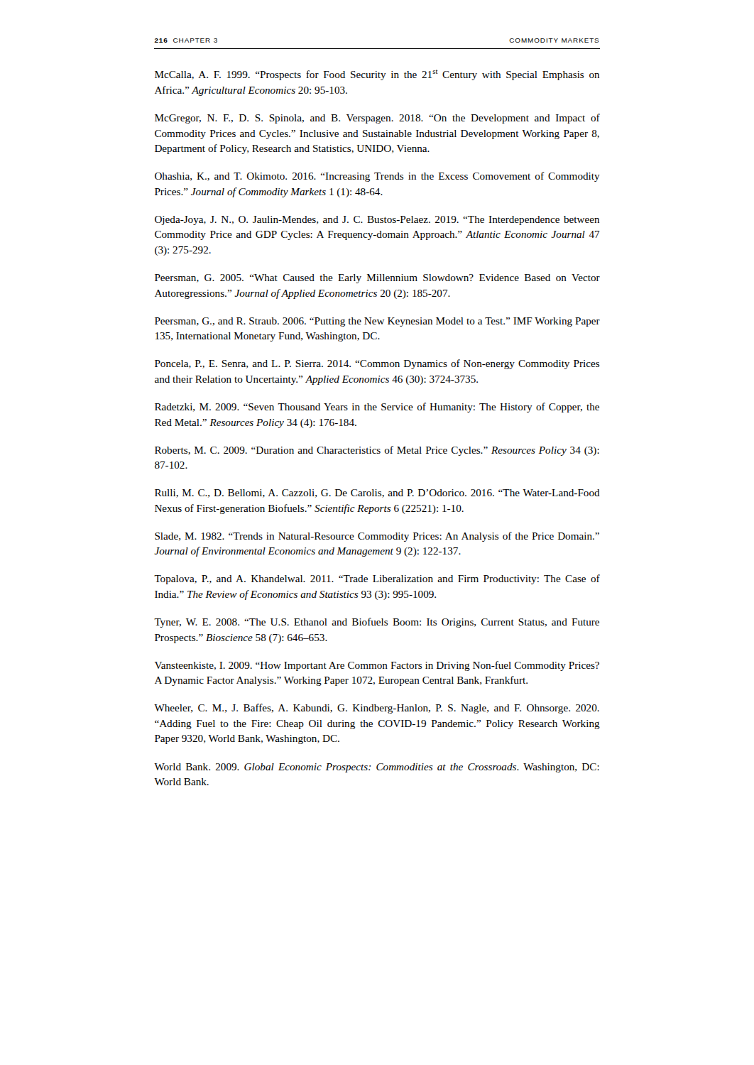216 Chapter 3 Commodity Markets
McCalla, A. F. 1999. “Prospects for Food Security in the 21st Century with Special Emphasis on Africa.” Agricultural Economics 20: 95-103.
McGregor, N. F., D. S. Spinola, and B. Verspagen. 2018. “On the Development and Impact of Commodity Prices and Cycles.” Inclusive and Sustainable Industrial Development Working Paper 8, Department of Policy, Research and Statistics, UNIDO, Vienna.
Ohashia, K., and T. Okimoto. 2016. “Increasing Trends in the Excess Comovement of Commodity Prices.” Journal of Commodity Markets 1 (1): 48-64.
Ojeda-Joya, J. N., O. Jaulin-Mendes, and J. C. Bustos-Pelaez. 2019. “The Interdependence between Commodity Price and GDP Cycles: A Frequency-domain Approach.” Atlantic Economic Journal 47 (3): 275-292.
Peersman, G. 2005. “What Caused the Early Millennium Slowdown? Evidence Based on Vector Autoregressions.” Journal of Applied Econometrics 20 (2): 185-207.
Peersman, G., and R. Straub. 2006. “Putting the New Keynesian Model to a Test.” IMF Working Paper 135, International Monetary Fund, Washington, DC.
Poncela, P., E. Senra, and L. P. Sierra. 2014. “Common Dynamics of Non-energy Commodity Prices and their Relation to Uncertainty.” Applied Economics 46 (30): 3724-3735.
Radetzki, M. 2009. “Seven Thousand Years in the Service of Humanity: The History of Copper, the Red Metal.” Resources Policy 34 (4): 176-184.
Roberts, M. C. 2009. “Duration and Characteristics of Metal Price Cycles.” Resources Policy 34 (3): 87-102.
Rulli, M. C., D. Bellomi, A. Cazzoli, G. De Carolis, and P. D’Odorico. 2016. “The Water-Land-Food Nexus of First-generation Biofuels.” Scientific Reports 6 (22521): 1-10.
Slade, M. 1982. “Trends in Natural-Resource Commodity Prices: An Analysis of the Price Domain.” Journal of Environmental Economics and Management 9 (2): 122-137.
Topalova, P., and A. Khandelwal. 2011. “Trade Liberalization and Firm Productivity: The Case of India.” The Review of Economics and Statistics 93 (3): 995-1009.
Tyner, W. E. 2008. “The U.S. Ethanol and Biofuels Boom: Its Origins, Current Status, and Future Prospects.” Bioscience 58 (7): 646–653.
Vansteenkiste, I. 2009. “How Important Are Common Factors in Driving Non-fuel Commodity Prices? A Dynamic Factor Analysis.” Working Paper 1072, European Central Bank, Frankfurt.
Wheeler, C. M., J. Baffes, A. Kabundi, G. Kindberg-Hanlon, P. S. Nagle, and F. Ohnsorge. 2020. “Adding Fuel to the Fire: Cheap Oil during the COVID-19 Pandemic.” Policy Research Working Paper 9320, World Bank, Washington, DC.
World Bank. 2009. Global Economic Prospects: Commodities at the Crossroads. Washington, DC: World Bank.